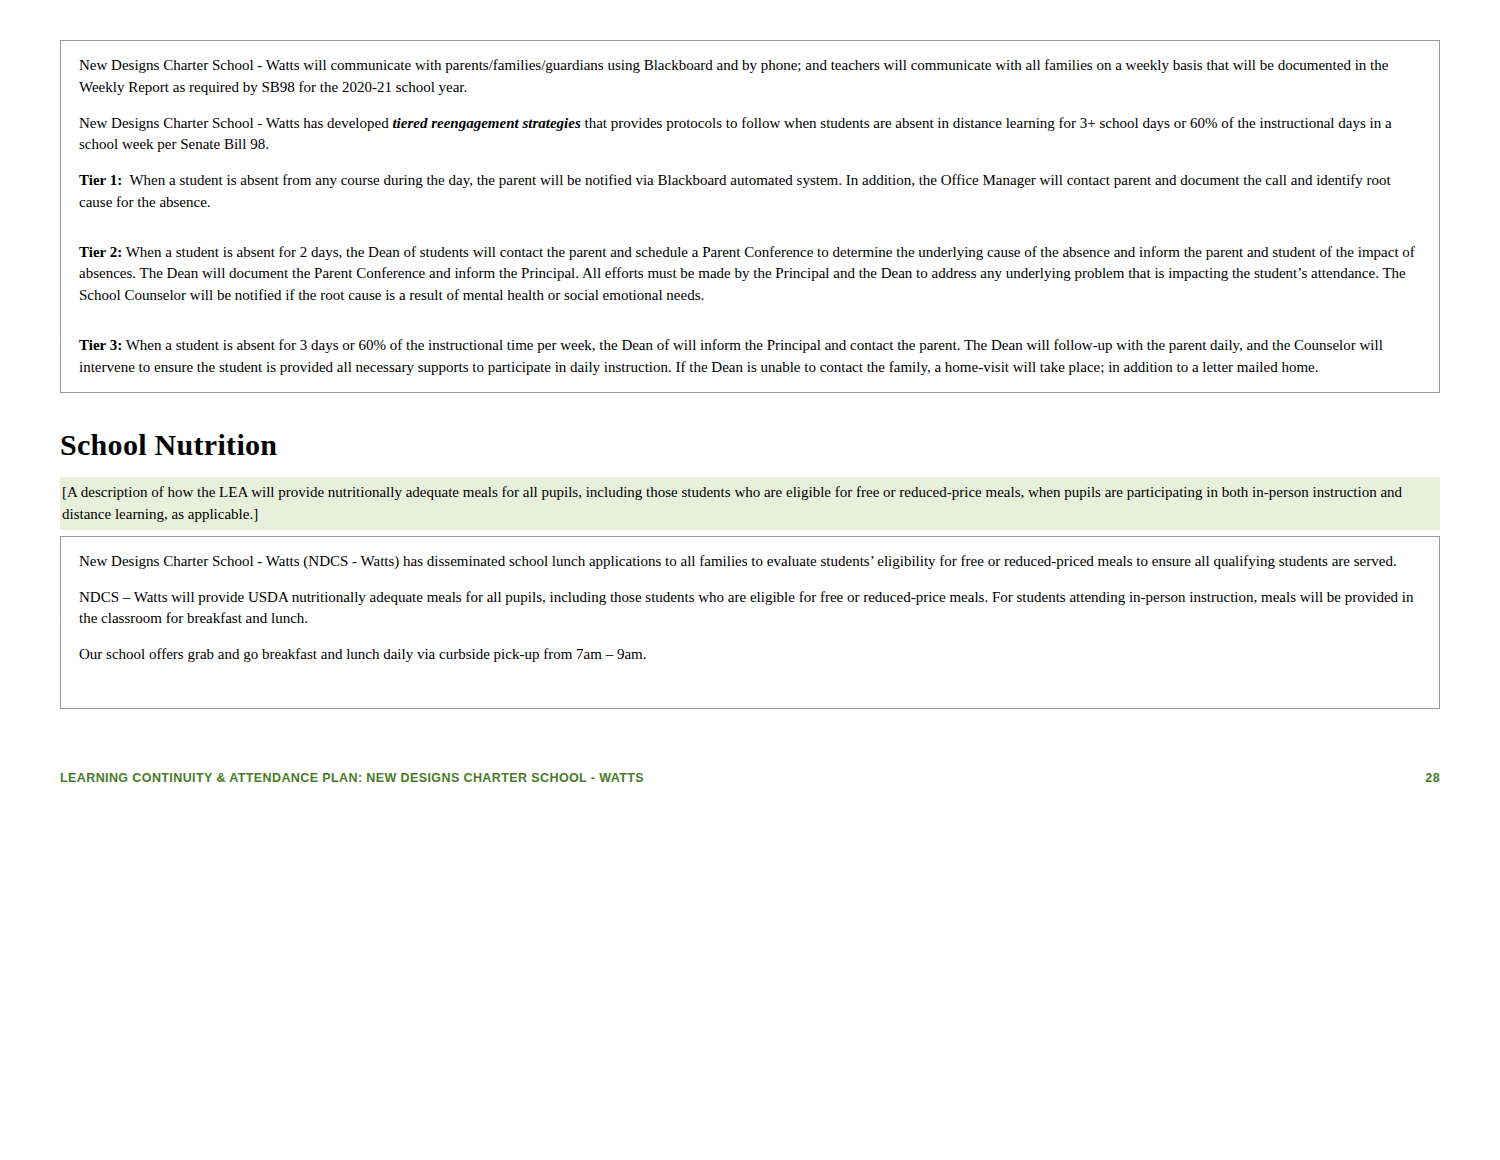New Designs Charter School - Watts will communicate with parents/families/guardians using Blackboard and by phone; and teachers will communicate with all families on a weekly basis that will be documented in the Weekly Report as required by SB98 for the 2020-21 school year.
New Designs Charter School - Watts has developed tiered reengagement strategies that provides protocols to follow when students are absent in distance learning for 3+ school days or 60% of the instructional days in a school week per Senate Bill 98.
Tier 1: When a student is absent from any course during the day, the parent will be notified via Blackboard automated system. In addition, the Office Manager will contact parent and document the call and identify root cause for the absence.
Tier 2: When a student is absent for 2 days, the Dean of students will contact the parent and schedule a Parent Conference to determine the underlying cause of the absence and inform the parent and student of the impact of absences. The Dean will document the Parent Conference and inform the Principal. All efforts must be made by the Principal and the Dean to address any underlying problem that is impacting the student’s attendance. The School Counselor will be notified if the root cause is a result of mental health or social emotional needs.
Tier 3: When a student is absent for 3 days or 60% of the instructional time per week, the Dean of will inform the Principal and contact the parent. The Dean will follow-up with the parent daily, and the Counselor will intervene to ensure the student is provided all necessary supports to participate in daily instruction. If the Dean is unable to contact the family, a home-visit will take place; in addition to a letter mailed home.
School Nutrition
[A description of how the LEA will provide nutritionally adequate meals for all pupils, including those students who are eligible for free or reduced-price meals, when pupils are participating in both in-person instruction and distance learning, as applicable.]
New Designs Charter School - Watts (NDCS - Watts) has disseminated school lunch applications to all families to evaluate students’ eligibility for free or reduced-priced meals to ensure all qualifying students are served.
NDCS – Watts will provide USDA nutritionally adequate meals for all pupils, including those students who are eligible for free or reduced-price meals. For students attending in-person instruction, meals will be provided in the classroom for breakfast and lunch.
Our school offers grab and go breakfast and lunch daily via curbside pick-up from 7am – 9am.
LEARNING CONTINUITY & ATTENDANCE PLAN: NEW DESIGNS CHARTER SCHOOL - WATTS 28